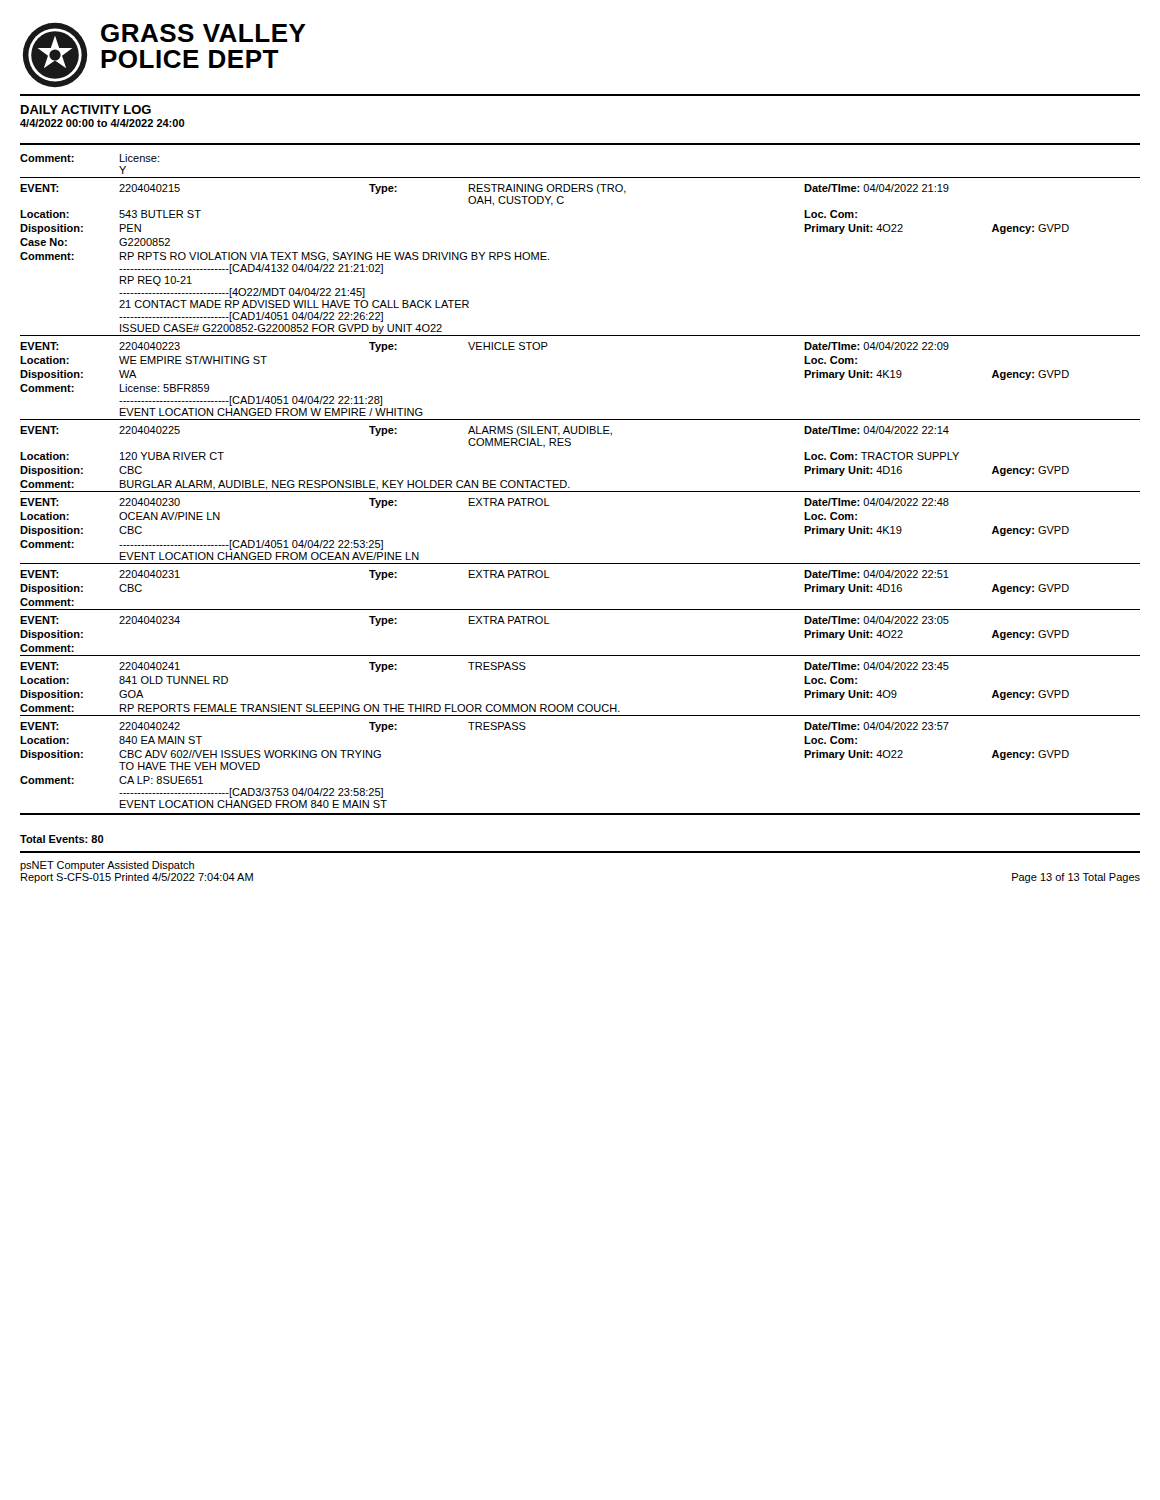GRASS VALLEY
POLICE DEPT
DAILY ACTIVITY LOG
4/4/2022 00:00 to 4/4/2022 24:00
| Comment: | License: Y |
| EVENT: | 2204040215 | Type: | RESTRAINING ORDERS (TRO, OAH, CUSTODY, C | Date/TIme: 04/04/2022 21:19 |
| Location: | 543 BUTLER ST | Loc. Com: |
| Disposition: | PEN | Primary Unit: 4O22 | Agency: GVPD |
| Case No: | G2200852 |
| Comment: | RP RPTS RO VIOLATION VIA TEXT MSG, SAYING HE WAS DRIVING BY RPS HOME. ------------------------------[CAD4/4132 04/04/22 21:21:02] RP REQ 10-21 ------------------------------[4O22/MDT 04/04/22 21:45] 21 CONTACT MADE RP ADVISED WILL HAVE TO CALL BACK LATER ------------------------------[CAD1/4051 04/04/22 22:26:22] ISSUED CASE# G2200852-G2200852 FOR GVPD by UNIT 4O22 |
| EVENT: | 2204040223 | Type: | VEHICLE STOP | Date/TIme: 04/04/2022 22:09 |
| Location: | WE EMPIRE ST/WHITING ST | Loc. Com: |
| Disposition: | WA | Primary Unit: 4K19 | Agency: GVPD |
| Comment: | License: 5BFR859 ------------------------------[CAD1/4051 04/04/22 22:11:28] EVENT LOCATION CHANGED FROM W EMPIRE / WHITING |
| EVENT: | 2204040225 | Type: | ALARMS (SILENT, AUDIBLE, COMMERCIAL, RES | Date/TIme: 04/04/2022 22:14 |
| Location: | 120 YUBA RIVER CT | Loc. Com: TRACTOR SUPPLY |
| Disposition: | CBC | Primary Unit: 4D16 | Agency: GVPD |
| Comment: | BURGLAR ALARM, AUDIBLE, NEG RESPONSIBLE, KEY HOLDER CAN BE CONTACTED. |
| EVENT: | 2204040230 | Type: | EXTRA PATROL | Date/TIme: 04/04/2022 22:48 |
| Location: | OCEAN AV/PINE LN | Loc. Com: |
| Disposition: | CBC | Primary Unit: 4K19 | Agency: GVPD |
| Comment: | ------------------------------[CAD1/4051 04/04/22 22:53:25] EVENT LOCATION CHANGED FROM OCEAN AVE/PINE LN |
| EVENT: | 2204040231 | Type: | EXTRA PATROL | Date/TIme: 04/04/2022 22:51 |
| Disposition: | CBC | Primary Unit: 4D16 | Agency: GVPD |
| Comment: | |
| EVENT: | 2204040234 | Type: | EXTRA PATROL | Date/TIme: 04/04/2022 23:05 |
| Disposition: | | Primary Unit: 4O22 | Agency: GVPD |
| Comment: | |
| EVENT: | 2204040241 | Type: | TRESPASS | Date/TIme: 04/04/2022 23:45 |
| Location: | 841 OLD TUNNEL RD | Loc. Com: |
| Disposition: | GOA | Primary Unit: 4O9 | Agency: GVPD |
| Comment: | RP REPORTS FEMALE TRANSIENT SLEEPING ON THE THIRD FLOOR COMMON ROOM COUCH. |
| EVENT: | 2204040242 | Type: | TRESPASS | Date/TIme: 04/04/2022 23:57 |
| Location: | 840 EA MAIN ST | Loc. Com: |
| Disposition: | CBC ADV 602//VEH ISSUES WORKING ON TRYING TO HAVE THE VEH MOVED | Primary Unit: 4O22 | Agency: GVPD |
| Comment: | CA LP: 8SUE651 ------------------------------[CAD3/3753 04/04/22 23:58:25] EVENT LOCATION CHANGED FROM 840 E MAIN ST |
Total Events: 80
psNET Computer Assisted Dispatch
Report S-CFS-015 Printed 4/5/2022 7:04:04 AM Page 13 of 13 Total Pages